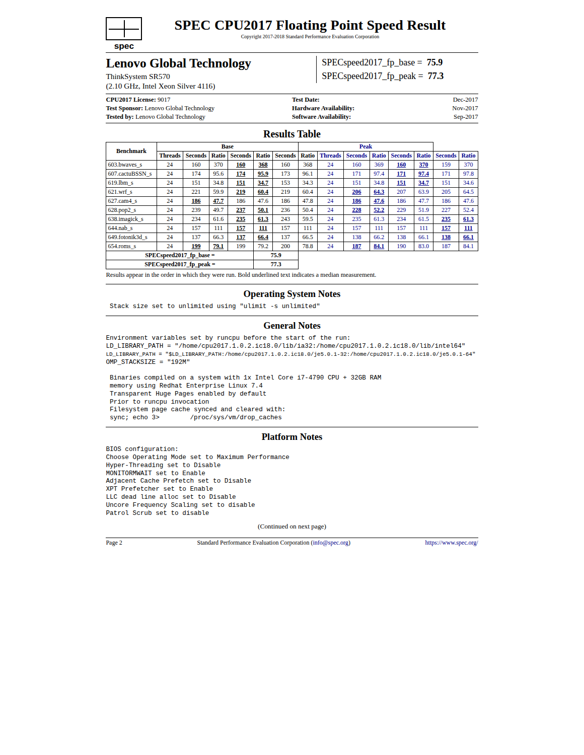spec
SPEC CPU2017 Floating Point Speed Result
Copyright 2017-2018 Standard Performance Evaluation Corporation
Lenovo Global Technology
ThinkSystem SR570
(2.10 GHz, Intel Xeon Silver 4116)
SPECspeed2017_fp_base = 75.9
SPECspeed2017_fp_peak = 77.3
CPU2017 License: 9017
Test Sponsor: Lenovo Global Technology
Tested by: Lenovo Global Technology
Test Date: Dec-2017
Hardware Availability: Nov-2017
Software Availability: Sep-2017
Results Table
| Benchmark | Base | Peak |
| --- | --- | --- |
| Threads | Seconds | Ratio | Seconds | Ratio | Seconds | Ratio | Threads | Seconds | Ratio | Seconds | Ratio | Seconds | Ratio |
| 603.bwaves_s | 24 | 160 | 370 | 160 | 368 | 160 | 368 | 24 | 160 | 369 | 160 | 370 | 159 | 370 |
| 607.cactuBSSN_s | 24 | 174 | 95.6 | 174 | 95.9 | 173 | 96.1 | 24 | 171 | 97.4 | 171 | 97.4 | 171 | 97.8 |
| 619.lbm_s | 24 | 151 | 34.8 | 151 | 34.7 | 153 | 34.3 | 24 | 151 | 34.8 | 151 | 34.7 | 151 | 34.6 |
| 621.wrf_s | 24 | 221 | 59.9 | 219 | 60.4 | 219 | 60.4 | 24 | 206 | 64.3 | 207 | 63.9 | 205 | 64.5 |
| 627.cam4_s | 24 | 186 | 47.7 | 186 | 47.6 | 186 | 47.8 | 24 | 186 | 47.6 | 186 | 47.7 | 186 | 47.6 |
| 628.pop2_s | 24 | 239 | 49.7 | 237 | 50.1 | 236 | 50.4 | 24 | 228 | 52.2 | 229 | 51.9 | 227 | 52.4 |
| 638.imagick_s | 24 | 234 | 61.6 | 235 | 61.3 | 243 | 59.5 | 24 | 235 | 61.3 | 234 | 61.5 | 235 | 61.3 |
| 644.nab_s | 24 | 157 | 111 | 157 | 111 | 157 | 111 | 24 | 157 | 111 | 157 | 111 | 157 | 111 |
| 649.fotonik3d_s | 24 | 137 | 66.3 | 137 | 66.4 | 137 | 66.5 | 24 | 138 | 66.2 | 138 | 66.1 | 138 | 66.1 |
| 654.roms_s | 24 | 199 | 79.1 | 199 | 79.2 | 200 | 78.8 | 24 | 187 | 84.1 | 190 | 83.0 | 187 | 84.1 |
| SPECspeed2017_fp_base = | 75.9 | |
| SPECspeed2017_fp_peak = | 77.3 | |
Results appear in the order in which they were run. Bold underlined text indicates a median measurement.
Operating System Notes
 Stack size set to unlimited using "ulimit -s unlimited"
General Notes
Environment variables set by runcpu before the start of the run:
LD_LIBRARY_PATH = "/home/cpu2017.1.0.2.ic18.0/lib/ia32:/home/cpu2017.1.0.2.ic18.0/lib/intel64"
LD_LIBRARY_PATH = "$LD_LIBRARY_PATH:/home/cpu2017.1.0.2.ic18.0/je5.0.1-32:/home/cpu2017.1.0.2.ic18.0/je5.0.1-64"
OMP_STACKSIZE = "192M"

 Binaries compiled on a system with 1x Intel Core i7-4790 CPU + 32GB RAM
 memory using Redhat Enterprise Linux 7.4
 Transparent Huge Pages enabled by default
 Prior to runcpu invocation
 Filesystem page cache synced and cleared with:
 sync; echo 3>        /proc/sys/vm/drop_caches
Platform Notes
BIOS configuration:
Choose Operating Mode set to Maximum Performance
Hyper-Threading set to Disable
MONITORMWAIT set to Enable
Adjacent Cache Prefetch set to Disable
XPT Prefetcher set to Enable
LLC dead line alloc set to Disable
Uncore Frequency Scaling set to disable
Patrol Scrub set to disable
(Continued on next page)
Page 2
Standard Performance Evaluation Corporation (info@spec.org)
https://www.spec.org/